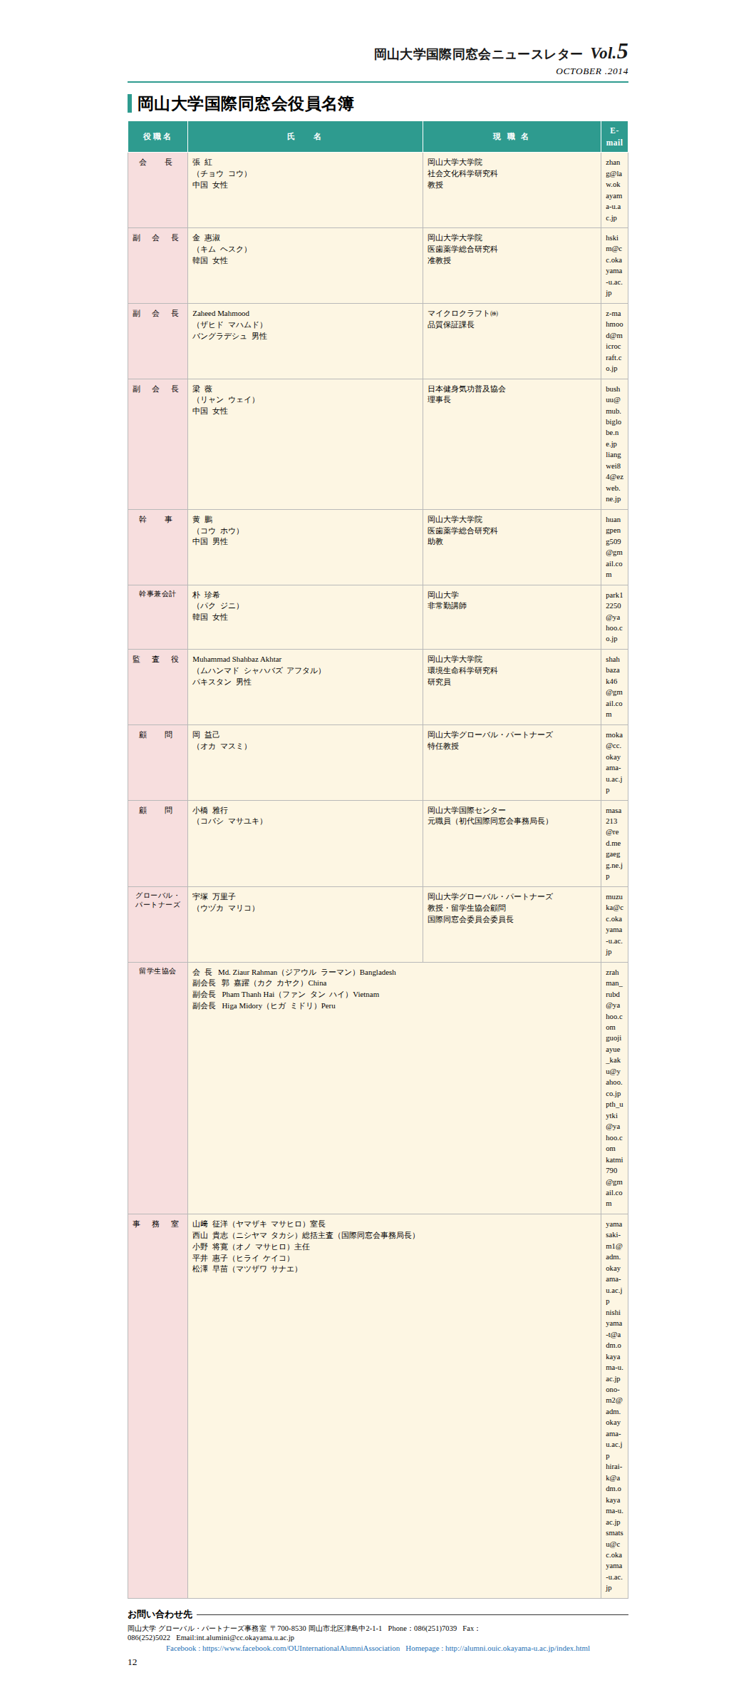岡山大学国際同窓会ニュースレターVol.5
OCTOBER .2014
岡山大学国際同窓会役員名簿
| 役職名 | 氏 名 | 現 職 名 | E-mail |
| --- | --- | --- | --- |
| 会 長 | 張 紅 （チョウ コウ） 中国 女性 | 岡山大学大学院 社会文化科学研究科 教授 | zhang@law.okayama-u.ac.jp |
| 副 会 長 | 金 惠淑 （キム ヘスク） 韓国 女性 | 岡山大学大学院 医歯薬学総合研究科 准教授 | hskim@cc.okayama-u.ac.jp |
| 副 会 長 | Zaheed Mahmood （ザヒド マハムド） バングラデシュ 男性 | マイクロクラフト㈱ 品質保証課長 | z-mahmood@microcraft.co.jp |
| 副 会 長 | 梁 薇 （リャン ウェイ） 中国 女性 | 日本健身気功普及協会 理事長 | bushuu@mub.biglobe.ne.jp liangwei84@ezweb.ne.jp |
| 幹 事 | 黄 鵬 （コウ ホウ） 中国 男性 | 岡山大学大学院 医歯薬学総合研究科 助教 | huangpeng509@gmail.com |
| 幹事兼会計 | 朴 珍希 （パク ジニ） 韓国 女性 | 岡山大学 非常勤講師 | park12250@yahoo.co.jp |
| 監 査 役 | Muhammad Shahbaz Akhtar （ムハンマド シャハバズ アフタル） パキスタン 男性 | 岡山大学大学院 環境生命科学研究科 研究員 | shahbazak46@gmail.com |
| 顧 問 | 岡 益己 （オカ マスミ） | 岡山大学グローバル・パートナーズ 特任教授 | moka@cc.okayama-u.ac.jp |
| 顧 問 | 小橋 雅行 （コバシ マサユキ） | 岡山大学国際センター 元職員（初代国際同窓会事務局長） | masa213@red.megaegg.ne.jp |
| グローバル・ パートナーズ | 宇塚 万里子 （ウヅカ マリコ） | 岡山大学グローバル・パートナーズ 教授・留学生協会顧問 国際同窓会委員会委員長 | muzuka@cc.okayama-u.ac.jp |
| 留学生協会 | 会 長 Md. Ziaur Rahman（ジアウル ラーマン）Bangladesh 副会長 郭 嘉躍（カク カヤク）China 副会長 Pham Thanh Hai（ファン タン ハイ）Vietnam 副会長 Higa Midory（ヒガ ミドリ）Peru | zrahman_rubd@yahoo.com guojiayue_kaku@yahoo.co.jp pth_uytki@yahoo.com katmi790@gmail.com |
| 事 務 室 | 山﨑 征洋（ヤマザキ マサヒロ）室長 西山 貴志（ニシヤマ タカシ）総括主査（国際同窓会事務局長） 小野 将寛（オノ マサヒロ）主任 平井 惠子（ヒライ ケイコ） 松澤 早苗（マツザワ サナエ） | yamasaki-m1@adm.okayama-u.ac.jp nishiyama-t@adm.okayama-u.ac.jp ono-m2@adm.okayama-u.ac.jp hirai-k@adm.okayama-u.ac.jp smatsu@cc.okayama-u.ac.jp |
お問い合わせ先
岡山大学 グローバル・パートナーズ事務室 〒700-8530 岡山市北区津島中2-1-1 Phone：086(251)7039 Fax：086(252)5022 Email:int.alumini@cc.okayama.u.ac.jp
Facebook : https://www.facebook.com/OUInternationalAlumniAssociation Homepage : http://alumni.ouic.okayama-u.ac.jp/index.html
12